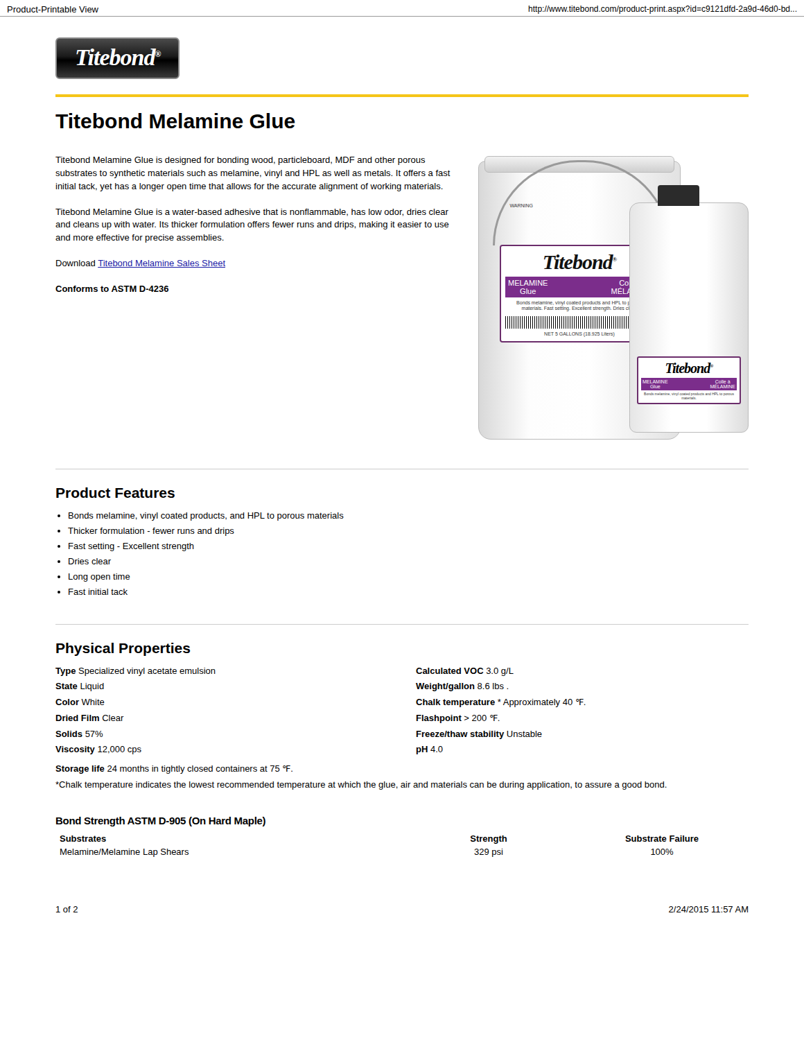Product-Printable View
http://www.titebond.com/product-print.aspx?id=c9121dfd-2a9d-46d0-bd...
Titebond®
Titebond Melamine Glue
Titebond Melamine Glue is designed for bonding wood, particleboard, MDF and other porous substrates to synthetic materials such as melamine, vinyl and HPL as well as metals. It offers a fast initial tack, yet has a longer open time that allows for the accurate alignment of working materials.
Titebond Melamine Glue is a water-based adhesive that is nonflammable, has low odor, dries clear and cleans up with water. Its thicker formulation offers fewer runs and drips, making it easier to use and more effective for precise assemblies.
Download Titebond Melamine Sales Sheet
Conforms to ASTM D-4236
WARNING
Titebond®
MELAMINE
Glue Colle à
MÉLAMINE
Bonds melamine, vinyl coated products and HPL to porous materials. Fast setting. Excellent strength. Dries clear.
NET 5 GALLONS (18.925 Liters)
Titebond®
MELAMINE
Glue Colle à
MÉLAMINE
Bonds melamine, vinyl coated products and HPL to porous materials.
Product Features
Bonds melamine, vinyl coated products, and HPL to porous materials
Thicker formulation - fewer runs and drips
Fast setting - Excellent strength
Dries clear
Long open time
Fast initial tack
Physical Properties
Type Specialized vinyl acetate emulsion
State Liquid
Color White
Dried Film Clear
Solids 57%
Viscosity 12,000 cps
Calculated VOC 3.0 g/L
Weight/gallon 8.6 lbs .
Chalk temperature * Approximately 40 ℉.
Flashpoint > 200 ℉.
Freeze/thaw stability Unstable
pH 4.0
Storage life 24 months in tightly closed containers at 75 ℉.
*Chalk temperature indicates the lowest recommended temperature at which the glue, air and materials can be during application, to assure a good bond.
Bond Strength ASTM D-905 (On Hard Maple)
| Substrates | Strength | Substrate Failure |
| --- | --- | --- |
| Melamine/Melamine Lap Shears | 329 psi | 100% |
1 of 2
2/24/2015 11:57 AM